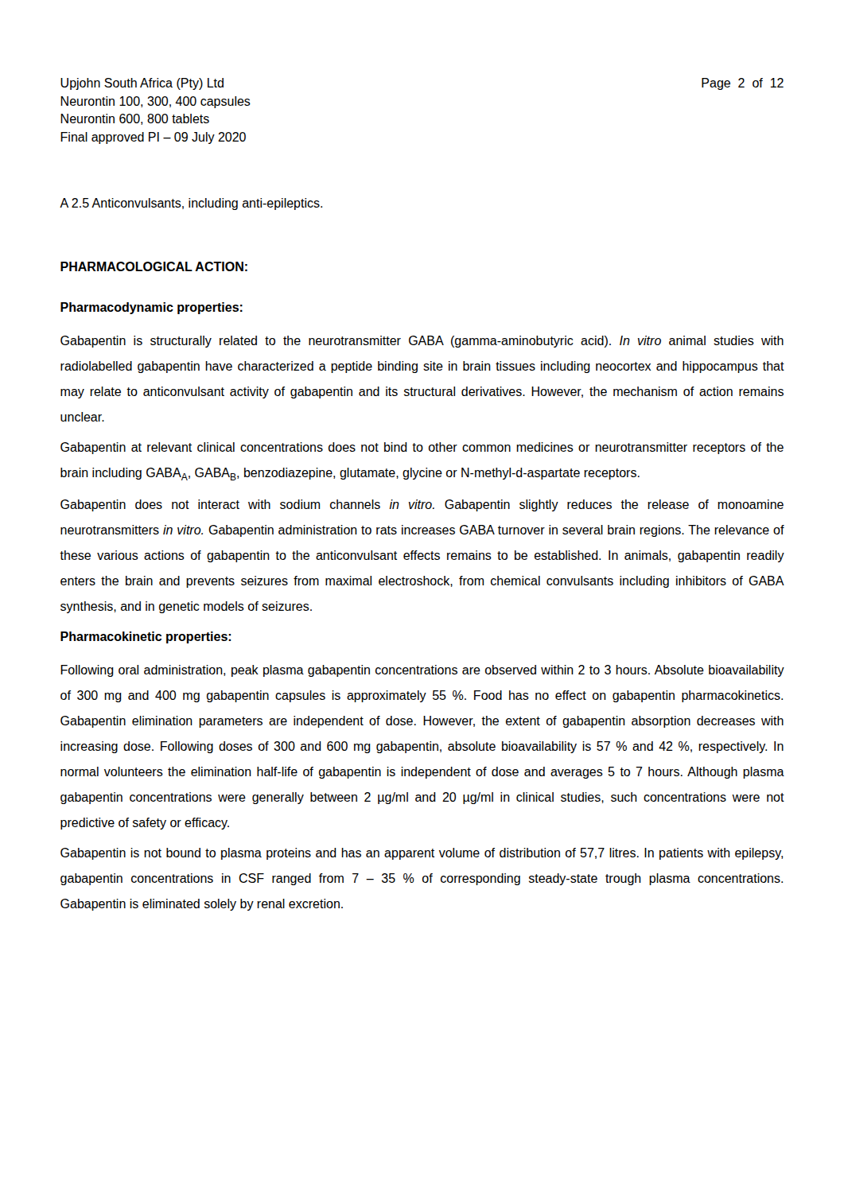Upjohn South Africa (Pty) Ltd
Neurontin 100, 300, 400 capsules
Neurontin 600, 800 tablets
Final approved PI – 09 July 2020
Page 2 of 12
A 2.5 Anticonvulsants, including anti-epileptics.
PHARMACOLOGICAL ACTION:
Pharmacodynamic properties:
Gabapentin is structurally related to the neurotransmitter GABA (gamma-aminobutyric acid). In vitro animal studies with radiolabelled gabapentin have characterized a peptide binding site in brain tissues including neocortex and hippocampus that may relate to anticonvulsant activity of gabapentin and its structural derivatives. However, the mechanism of action remains unclear.
Gabapentin at relevant clinical concentrations does not bind to other common medicines or neurotransmitter receptors of the brain including GABAA, GABAB, benzodiazepine, glutamate, glycine or N-methyl-d-aspartate receptors.
Gabapentin does not interact with sodium channels in vitro. Gabapentin slightly reduces the release of monoamine neurotransmitters in vitro. Gabapentin administration to rats increases GABA turnover in several brain regions. The relevance of these various actions of gabapentin to the anticonvulsant effects remains to be established. In animals, gabapentin readily enters the brain and prevents seizures from maximal electroshock, from chemical convulsants including inhibitors of GABA synthesis, and in genetic models of seizures.
Pharmacokinetic properties:
Following oral administration, peak plasma gabapentin concentrations are observed within 2 to 3 hours. Absolute bioavailability of 300 mg and 400 mg gabapentin capsules is approximately 55 %. Food has no effect on gabapentin pharmacokinetics. Gabapentin elimination parameters are independent of dose. However, the extent of gabapentin absorption decreases with increasing dose. Following doses of 300 and 600 mg gabapentin, absolute bioavailability is 57 % and 42 %, respectively. In normal volunteers the elimination half-life of gabapentin is independent of dose and averages 5 to 7 hours. Although plasma gabapentin concentrations were generally between 2 µg/ml and 20 µg/ml in clinical studies, such concentrations were not predictive of safety or efficacy.
Gabapentin is not bound to plasma proteins and has an apparent volume of distribution of 57,7 litres. In patients with epilepsy, gabapentin concentrations in CSF ranged from 7 – 35 % of corresponding steady-state trough plasma concentrations. Gabapentin is eliminated solely by renal excretion.